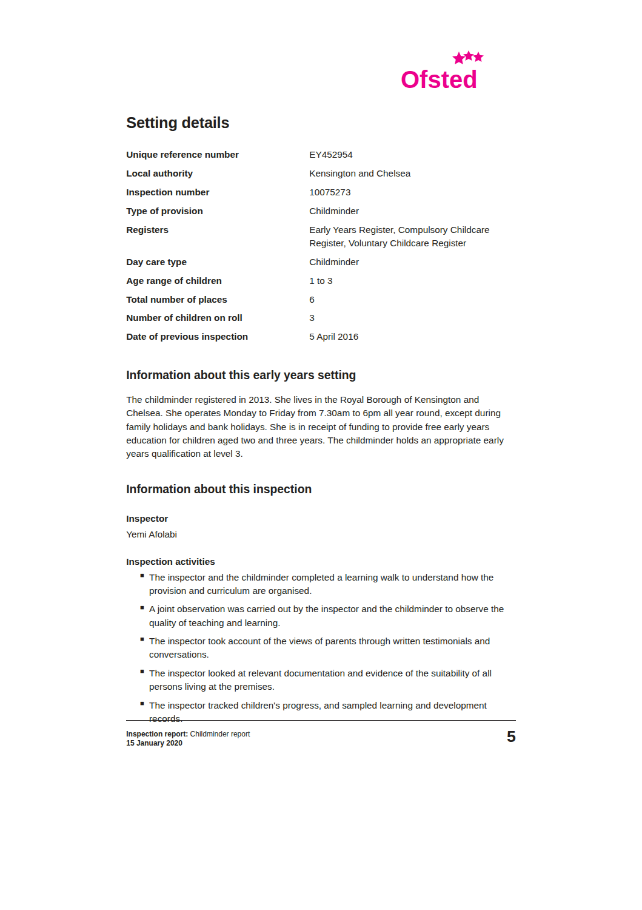Ofsted
Setting details
| Unique reference number | EY452954 |
| Local authority | Kensington and Chelsea |
| Inspection number | 10075273 |
| Type of provision | Childminder |
| Registers | Early Years Register, Compulsory Childcare Register, Voluntary Childcare Register |
| Day care type | Childminder |
| Age range of children | 1 to 3 |
| Total number of places | 6 |
| Number of children on roll | 3 |
| Date of previous inspection | 5 April 2016 |
Information about this early years setting
The childminder registered in 2013. She lives in the Royal Borough of Kensington and Chelsea. She operates Monday to Friday from 7.30am to 6pm all year round, except during family holidays and bank holidays. She is in receipt of funding to provide free early years education for children aged two and three years. The childminder holds an appropriate early years qualification at level 3.
Information about this inspection
Inspector
Yemi Afolabi
Inspection activities
The inspector and the childminder completed a learning walk to understand how the provision and curriculum are organised.
A joint observation was carried out by the inspector and the childminder to observe the quality of teaching and learning.
The inspector took account of the views of parents through written testimonials and conversations.
The inspector looked at relevant documentation and evidence of the suitability of all persons living at the premises.
The inspector tracked children's progress, and sampled learning and development records.
Inspection report: Childminder report
15 January 2020
5